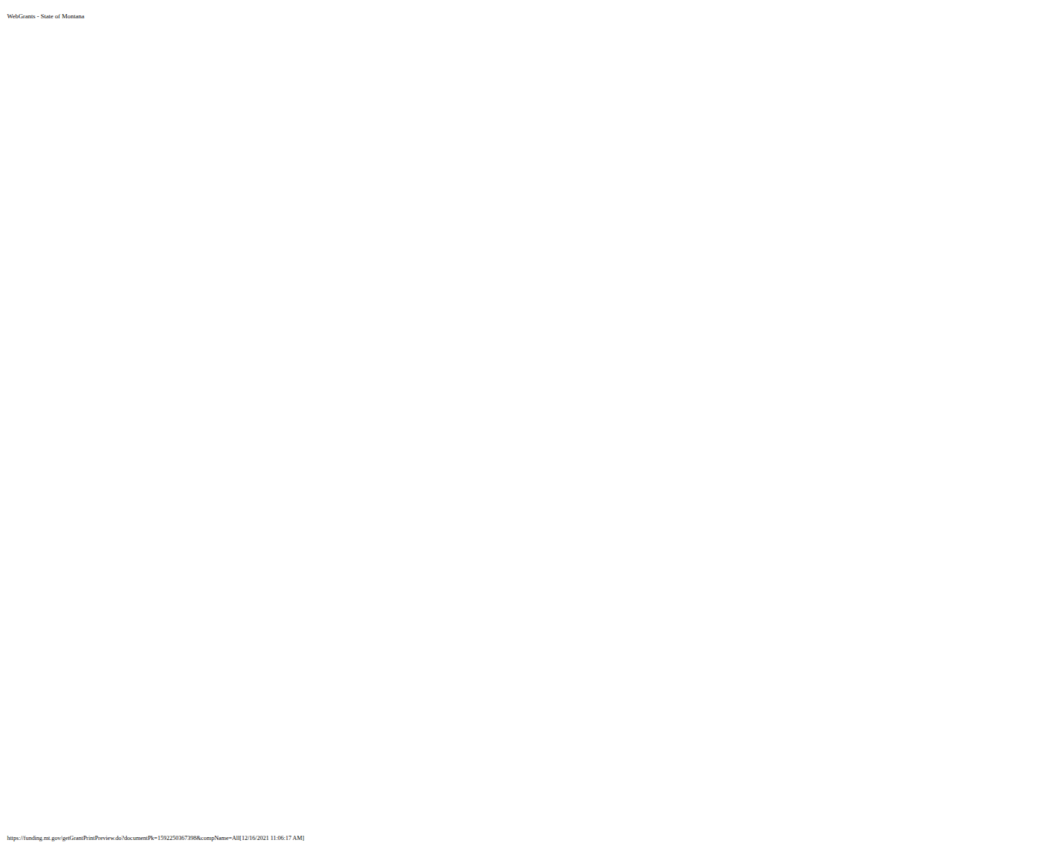WebGrants - State of Montana
https://funding.mt.gov/getGrantPrintPreview.do?documentPk=1592250367398&compName=All[12/16/2021 11:06:17 AM]